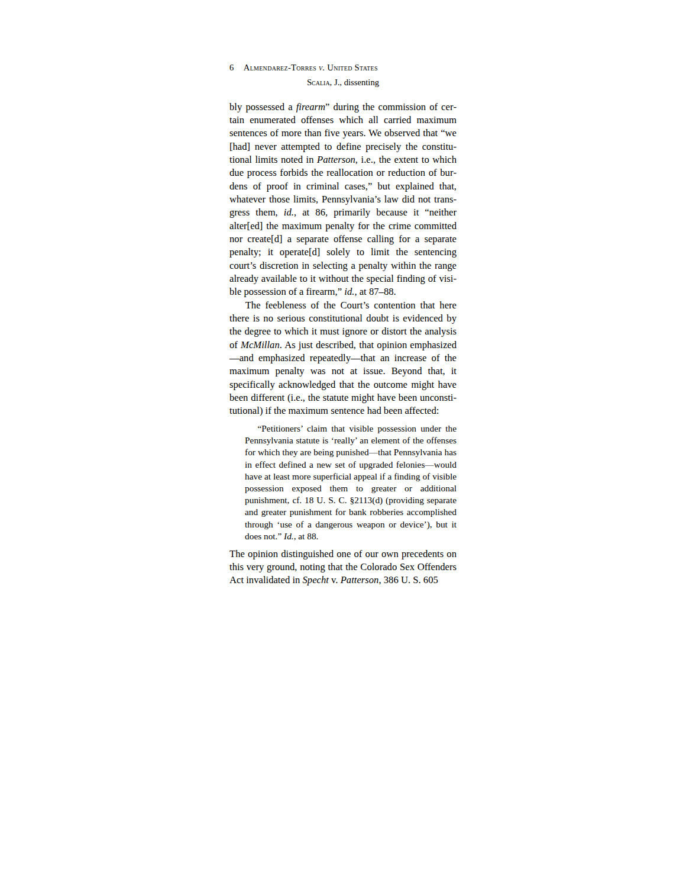6 Almendarez-Torres v. United States
Scalia, J., dissenting
bly possessed a firearm” during the commission of certain enumerated offenses which all carried maximum sentences of more than five years. We observed that “we [had] never attempted to define precisely the constitutional limits noted in Patterson, i.e., the extent to which due process forbids the reallocation or reduction of burdens of proof in criminal cases,” but explained that, whatever those limits, Pennsylvania’s law did not transgress them, id., at 86, primarily because it “neither alter[ed] the maximum penalty for the crime committed nor create[d] a separate offense calling for a separate penalty; it operate[d] solely to limit the sentencing court’s discretion in selecting a penalty within the range already available to it without the special finding of visible possession of a firearm,” id., at 87–88.
The feebleness of the Court’s contention that here there is no serious constitutional doubt is evidenced by the degree to which it must ignore or distort the analysis of McMillan. As just described, that opinion emphasized—and emphasized repeatedly—that an increase of the maximum penalty was not at issue. Beyond that, it specifically acknowledged that the outcome might have been different (i.e., the statute might have been unconstitutional) if the maximum sentence had been affected:
“Petitioners’ claim that visible possession under the Pennsylvania statute is ‘really’ an element of the offenses for which they are being punished—that Pennsylvania has in effect defined a new set of upgraded felonies—would have at least more superficial appeal if a finding of visible possession exposed them to greater or additional punishment, cf. 18 U. S. C. §2113(d) (providing separate and greater punishment for bank robberies accomplished through ‘use of a dangerous weapon or device’), but it does not.” Id., at 88.
The opinion distinguished one of our own precedents on this very ground, noting that the Colorado Sex Offenders Act invalidated in Specht v. Patterson, 386 U. S. 605